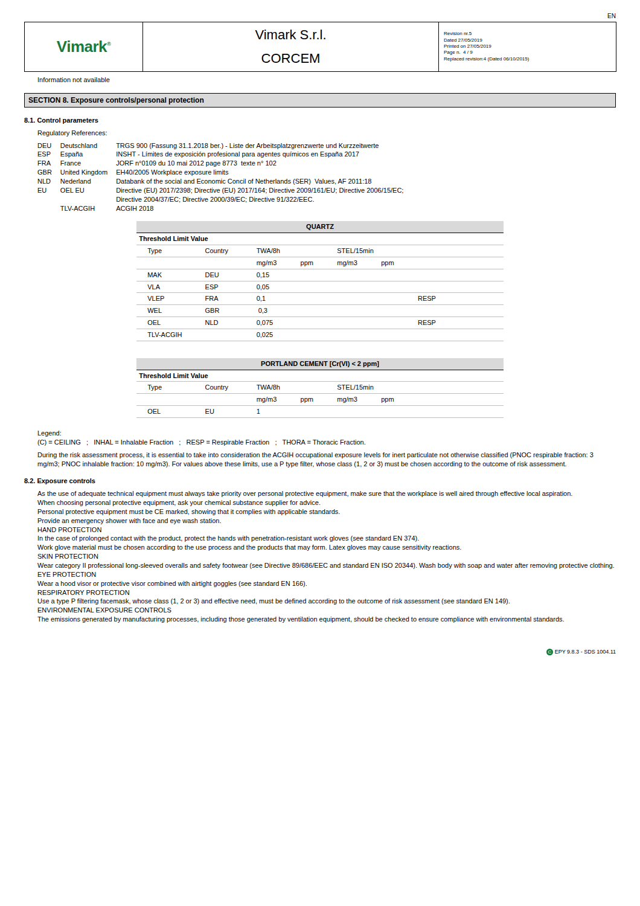EN
Vimark®
Vimark S.r.l.
CORCEM
Revision nr.5
Dated 27/05/2019
Printed on 27/05/2019
Page n. 4 / 9
Replaced revision:4 (Dated 06/10/2015)
Information not available
SECTION 8. Exposure controls/personal protection
8.1. Control parameters
Regulatory References:
| DEU | Deutschland | TRGS 900 (Fassung 31.1.2018 ber.) - Liste der Arbeitsplatzgrenzwerte und Kurzzeitwerte |
| ESP | España | INSHT - Límites de exposición profesional para agentes químicos en España 2017 |
| FRA | France | JORF n°0109 du 10 mai 2012 page 8773 texte n° 102 |
| GBR | United Kingdom | EH40/2005 Workplace exposure limits |
| NLD | Nederland | Databank of the social and Economic Concil of Netherlands (SER) Values, AF 2011:18 |
| EU | OEL EU | Directive (EU) 2017/2398; Directive (EU) 2017/164; Directive 2009/161/EU; Directive 2006/15/EC; Directive 2004/37/EC; Directive 2000/39/EC; Directive 91/322/EEC. |
| | TLV-ACGIH | ACGIH 2018 |
| QUARTZ |
| Threshold Limit Value |
| Type | Country | TWA/8h | | STEL/15min | | |
| | | mg/m3 | ppm | mg/m3 | ppm | |
| MAK | DEU | 0,15 | | | | |
| VLA | ESP | 0,05 | | | | |
| VLEP | FRA | 0,1 | | | | RESP |
| WEL | GBR | 0,3 | | | | |
| OEL | NLD | 0,075 | | | | RESP |
| TLV-ACGIH | | 0,025 | | | | |
| PORTLAND CEMENT [Cr(VI) < 2 ppm] |
| Threshold Limit Value |
| Type | Country | TWA/8h | | STEL/15min | | |
| | | mg/m3 | ppm | mg/m3 | ppm | |
| OEL | EU | 1 | | | | |
Legend:
(C) = CEILING ; INHAL = Inhalable Fraction ; RESP = Respirable Fraction ; THORA = Thoracic Fraction.
During the risk assessment process, it is essential to take into consideration the ACGIH occupational exposure levels for inert particulate not otherwise classified (PNOC respirable fraction: 3 mg/m3; PNOC inhalable fraction: 10 mg/m3). For values above these limits, use a P type filter, whose class (1, 2 or 3) must be chosen according to the outcome of risk assessment.
8.2. Exposure controls
As the use of adequate technical equipment must always take priority over personal protective equipment, make sure that the workplace is well aired through effective local aspiration.
When choosing personal protective equipment, ask your chemical substance supplier for advice.
Personal protective equipment must be CE marked, showing that it complies with applicable standards.
Provide an emergency shower with face and eye wash station.
HAND PROTECTION
In the case of prolonged contact with the product, protect the hands with penetration-resistant work gloves (see standard EN 374).
Work glove material must be chosen according to the use process and the products that may form. Latex gloves may cause sensitivity reactions.
SKIN PROTECTION
Wear category II professional long-sleeved overalls and safety footwear (see Directive 89/686/EEC and standard EN ISO 20344). Wash body with soap and water after removing protective clothing.
EYE PROTECTION
Wear a hood visor or protective visor combined with airtight goggles (see standard EN 166).
RESPIRATORY PROTECTION
Use a type P filtering facemask, whose class (1, 2 or 3) and effective need, must be defined according to the outcome of risk assessment (see standard EN 149).
ENVIRONMENTAL EXPOSURE CONTROLS
The emissions generated by manufacturing processes, including those generated by ventilation equipment, should be checked to ensure compliance with environmental standards.
CEPY 9.8.3 - SDS 1004.11